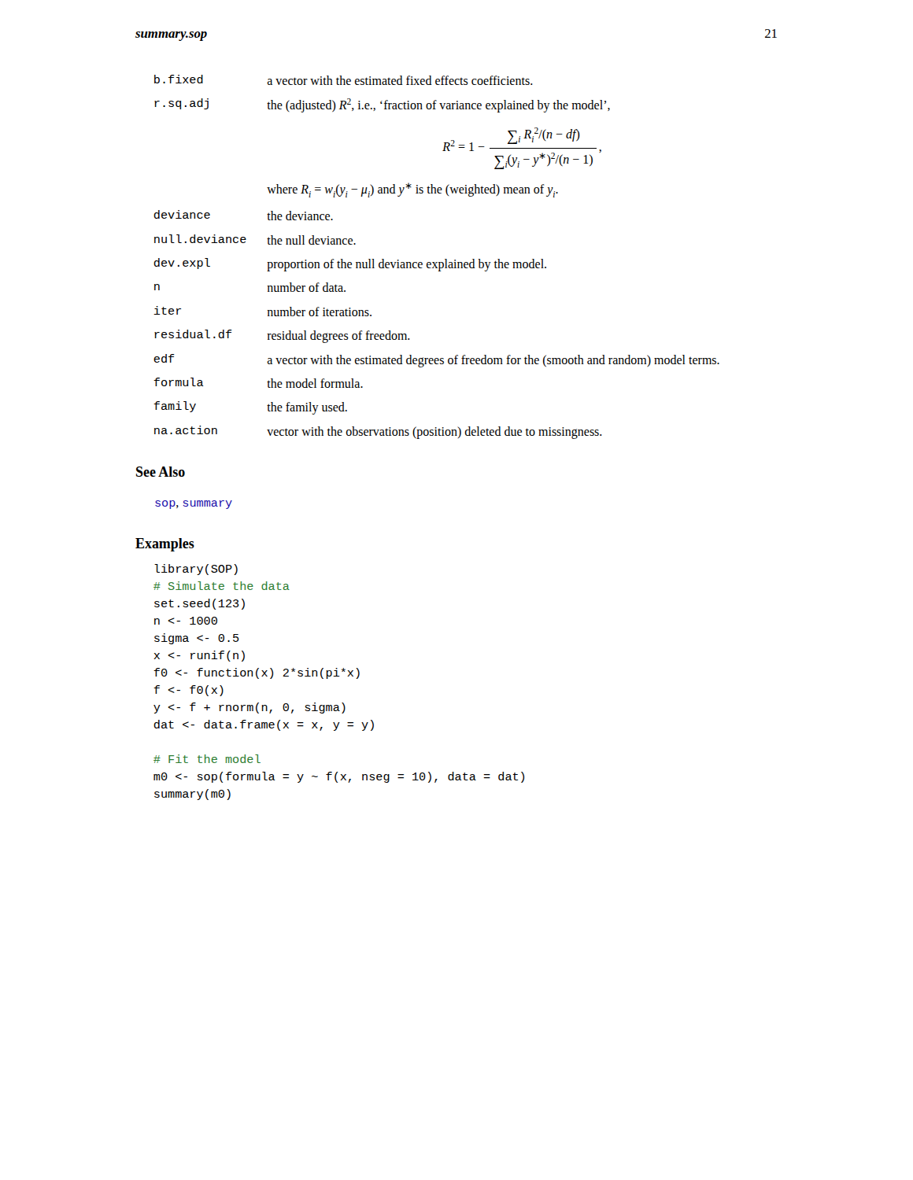summary.sop 21
b.fixed
a vector with the estimated fixed effects coefficients.
r.sq.adj
the (adjusted) R2, i.e., ‘fraction of variance explained by the model’,
R2 = 1 − ∑i Ri2/(n − df) ∑i(yi − y∗)2/(n − 1) ,
where Ri = wi(yi − μi) and y∗ is the (weighted) mean of yi.
deviance
the deviance.
null.deviance
the null deviance.
dev.expl
proportion of the null deviance explained by the model.
n
number of data.
iter
number of iterations.
residual.df
residual degrees of freedom.
edf
a vector with the estimated degrees of freedom for the (smooth and random) model terms.
formula
the model formula.
family
the family used.
na.action
vector with the observations (position) deleted due to missingness.
See Also
sop, summary
Examples
library(SOP)
# Simulate the data
set.seed(123)
n <- 1000
sigma <- 0.5
x <- runif(n)
f0 <- function(x) 2*sin(pi*x)
f <- f0(x)
y <- f + rnorm(n, 0, sigma)
dat <- data.frame(x = x, y = y)

# Fit the model
m0 <- sop(formula = y ~ f(x, nseg = 10), data = dat)
summary(m0)